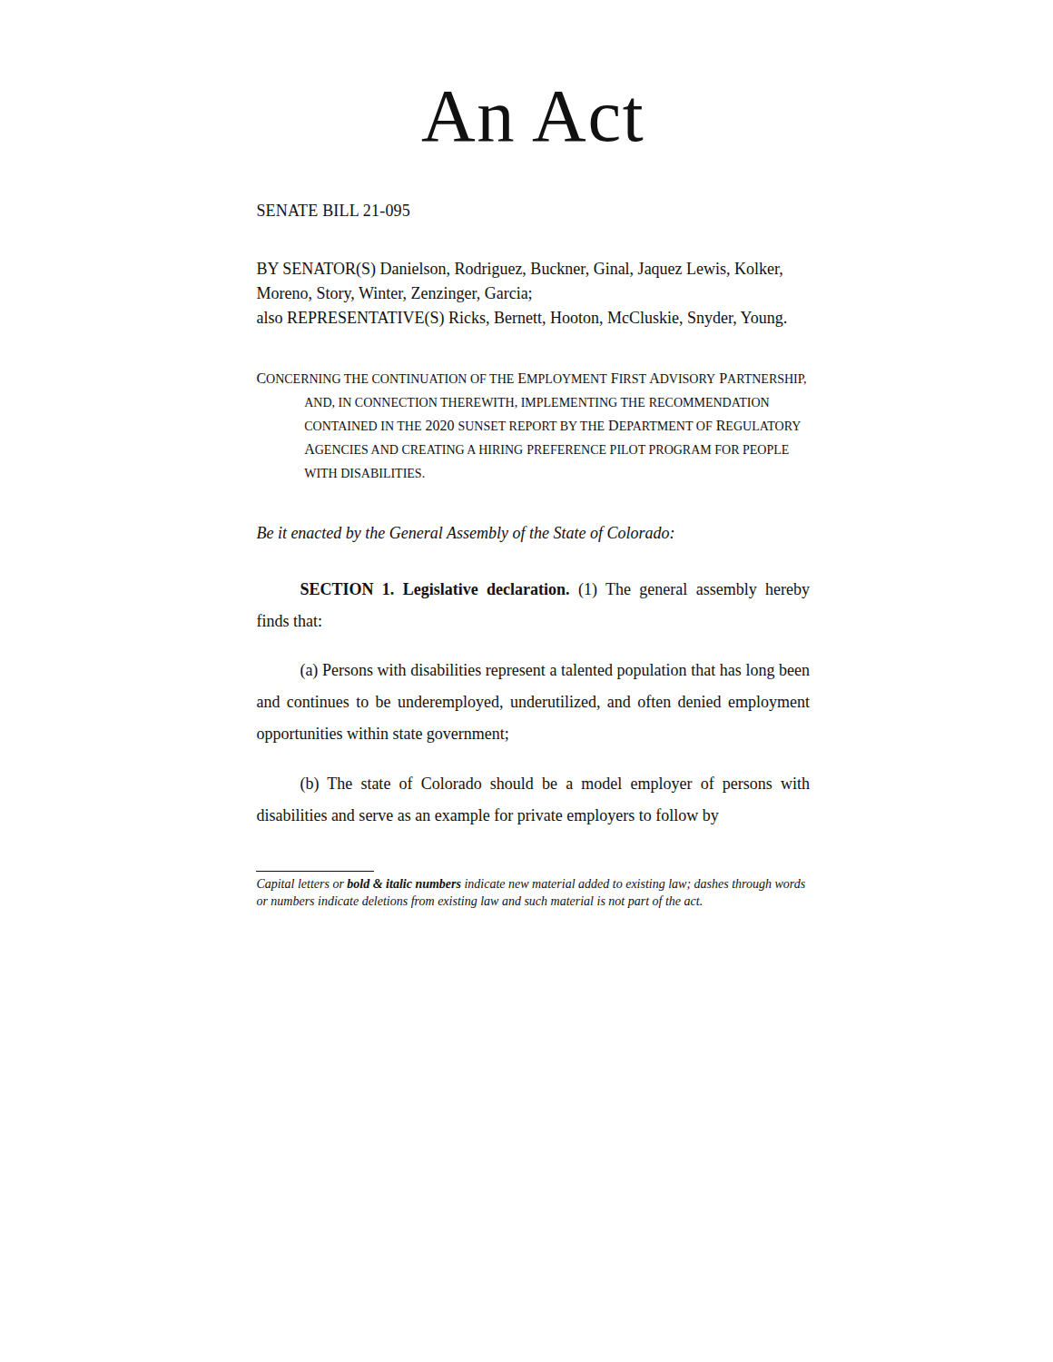An Act
SENATE BILL 21-095
BY SENATOR(S) Danielson, Rodriguez, Buckner, Ginal, Jaquez Lewis, Kolker, Moreno, Story, Winter, Zenzinger, Garcia;
also REPRESENTATIVE(S) Ricks, Bernett, Hooton, McCluskie, Snyder, Young.
CONCERNING THE CONTINUATION OF THE EMPLOYMENT FIRST ADVISORY PARTNERSHIP, AND, IN CONNECTION THEREWITH, IMPLEMENTING THE RECOMMENDATION CONTAINED IN THE 2020 SUNSET REPORT BY THE DEPARTMENT OF REGULATORY AGENCIES AND CREATING A HIRING PREFERENCE PILOT PROGRAM FOR PEOPLE WITH DISABILITIES.
Be it enacted by the General Assembly of the State of Colorado:
SECTION 1. Legislative declaration. (1) The general assembly hereby finds that:
(a) Persons with disabilities represent a talented population that has long been and continues to be underemployed, underutilized, and often denied employment opportunities within state government;
(b) The state of Colorado should be a model employer of persons with disabilities and serve as an example for private employers to follow by
Capital letters or bold & italic numbers indicate new material added to existing law; dashes through words or numbers indicate deletions from existing law and such material is not part of the act.